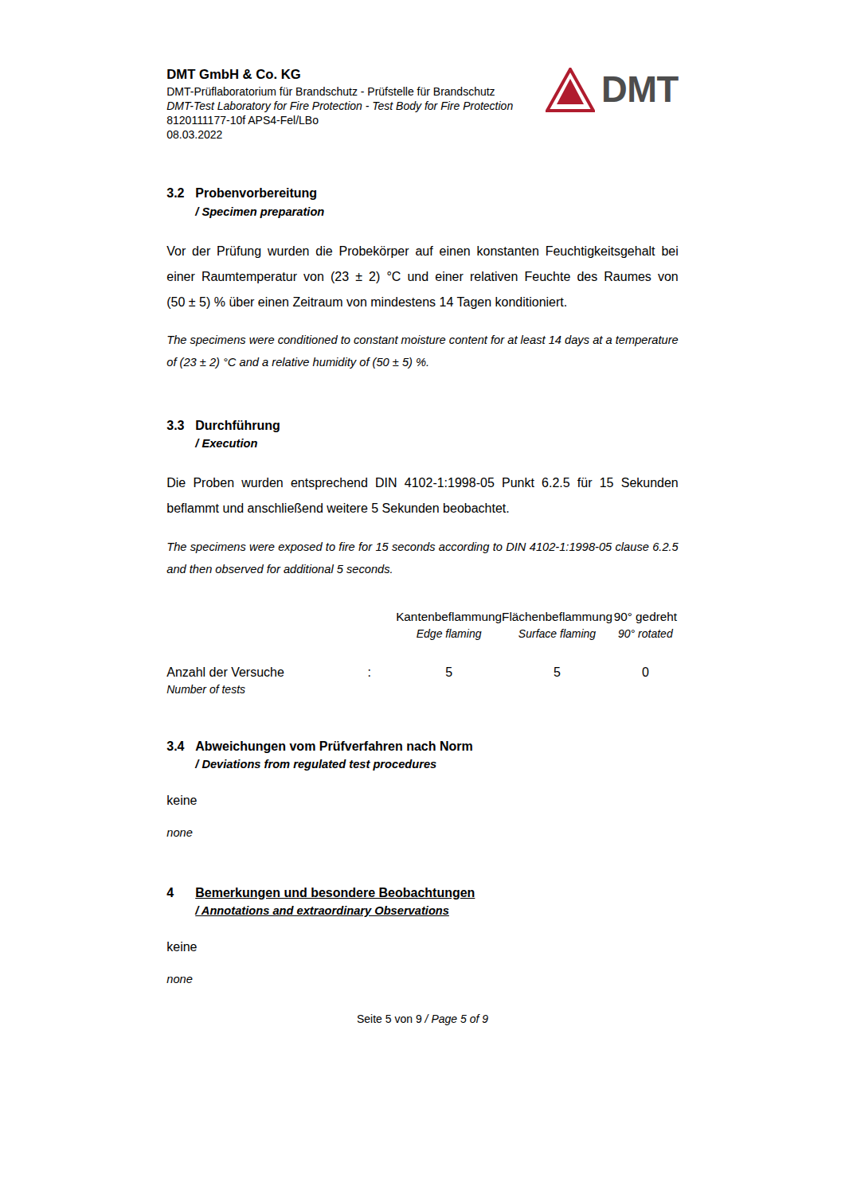DMT GmbH & Co. KG
DMT-Prüflaboratorium für Brandschutz - Prüfstelle für Brandschutz
DMT-Test Laboratory for Fire Protection - Test Body for Fire Protection
8120111177-10f APS4-Fel/LBo
08.03.2022
DMT
3.2 Probenvorbereitung / Specimen preparation
Vor der Prüfung wurden die Probekörper auf einen konstanten Feuchtigkeitsgehalt bei einer Raumtemperatur von (23 ± 2) °C und einer relativen Feuchte des Raumes von (50 ± 5) % über einen Zeitraum von mindestens 14 Tagen konditioniert.
The specimens were conditioned to constant moisture content for at least 14 days at a temperature of (23 ± 2) °C and a relative humidity of (50 ± 5) %.
3.3 Durchführung / Execution
Die Proben wurden entsprechend DIN 4102-1:1998-05 Punkt 6.2.5 für 15 Sekunden beflammt und anschließend weitere 5 Sekunden beobachtet.
The specimens were exposed to fire for 15 seconds according to DIN 4102-1:1998-05 clause 6.2.5 and then observed for additional 5 seconds.
| | | Kantenbeflammung | Flächenbeflammung | 90° gedreht |
| | | Edge flaming | Surface flaming | 90° rotated |
| Anzahl der Versuche | : | 5 | 5 | 0 |
| Number of tests | | | | |
3.4 Abweichungen vom Prüfverfahren nach Norm / Deviations from regulated test procedures
keine
none
4 Bemerkungen und besondere Beobachtungen / Annotations and extraordinary Observations
keine
none
Seite 5 von 9 / Page 5 of 9